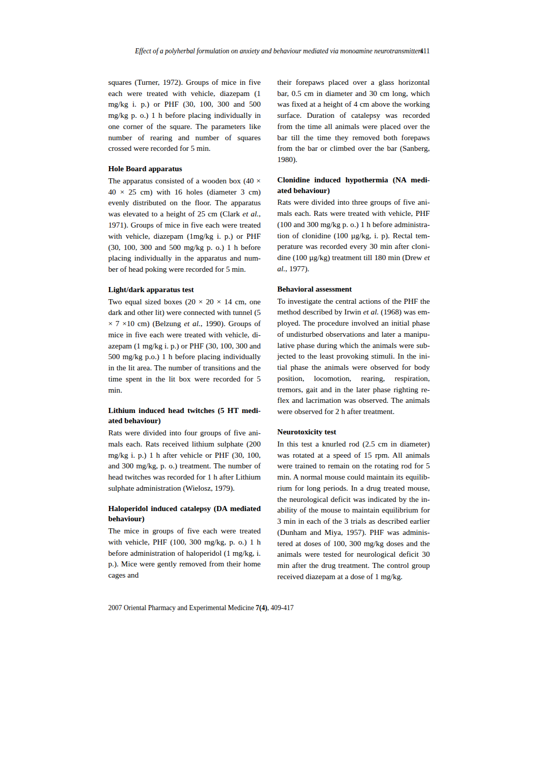Effect of a polyherbal formulation on anxiety and behaviour mediated via monoamine neurotransmitters411
squares (Turner, 1972). Groups of mice in five each were treated with vehicle, diazepam (1 mg/kg i. p.) or PHF (30, 100, 300 and 500 mg/kg p. o.) 1 h before placing individually in one corner of the square. The parameters like number of rearing and number of squares crossed were recorded for 5 min.
Hole Board apparatus
The apparatus consisted of a wooden box (40 × 40 × 25 cm) with 16 holes (diameter 3 cm) evenly distributed on the floor. The apparatus was elevated to a height of 25 cm (Clark et al., 1971). Groups of mice in five each were treated with vehicle, diazepam (1mg/kg i. p.) or PHF (30, 100, 300 and 500 mg/kg p. o.) 1 h before placing individually in the apparatus and number of head poking were recorded for 5 min.
Light/dark apparatus test
Two equal sized boxes (20 × 20 × 14 cm, one dark and other lit) were connected with tunnel (5 × 7 ×10 cm) (Belzung et al., 1990). Groups of mice in five each were treated with vehicle, diazepam (1 mg/kg i. p.) or PHF (30, 100, 300 and 500 mg/kg p.o.) 1 h before placing individually in the lit area. The number of transitions and the time spent in the lit box were recorded for 5 min.
Lithium induced head twitches (5 HT mediated behaviour)
Rats were divided into four groups of five animals each. Rats received lithium sulphate (200 mg/kg i. p.) 1 h after vehicle or PHF (30, 100, and 300 mg/kg, p. o.) treatment. The number of head twitches was recorded for 1 h after Lithium sulphate administration (Wielosz, 1979).
Haloperidol induced catalepsy (DA mediated behaviour)
The mice in groups of five each were treated with vehicle, PHF (100, 300 mg/kg, p. o.) 1 h before administration of haloperidol (1 mg/kg, i. p.). Mice were gently removed from their home cages and
their forepaws placed over a glass horizontal bar, 0.5 cm in diameter and 30 cm long, which was fixed at a height of 4 cm above the working surface. Duration of catalepsy was recorded from the time all animals were placed over the bar till the time they removed both forepaws from the bar or climbed over the bar (Sanberg, 1980).
Clonidine induced hypothermia (NA mediated behaviour)
Rats were divided into three groups of five animals each. Rats were treated with vehicle, PHF (100 and 300 mg/kg p. o.) 1 h before administration of clonidine (100 µg/kg, i. p). Rectal temperature was recorded every 30 min after clonidine (100 µg/kg) treatment till 180 min (Drew et al., 1977).
Behavioral assessment
To investigate the central actions of the PHF the method described by Irwin et al. (1968) was employed. The procedure involved an initial phase of undisturbed observations and later a manipulative phase during which the animals were subjected to the least provoking stimuli. In the initial phase the animals were observed for body position, locomotion, rearing, respiration, tremors, gait and in the later phase righting reflex and lacrimation was observed. The animals were observed for 2 h after treatment.
Neurotoxicity test
In this test a knurled rod (2.5 cm in diameter) was rotated at a speed of 15 rpm. All animals were trained to remain on the rotating rod for 5 min. A normal mouse could maintain its equilibrium for long periods. In a drug treated mouse, the neurological deficit was indicated by the inability of the mouse to maintain equilibrium for 3 min in each of the 3 trials as described earlier (Dunham and Miya, 1957). PHF was administered at doses of 100, 300 mg/kg doses and the animals were tested for neurological deficit 30 min after the drug treatment. The control group received diazepam at a dose of 1 mg/kg.
2007 Oriental Pharmacy and Experimental Medicine 7(4), 409-417